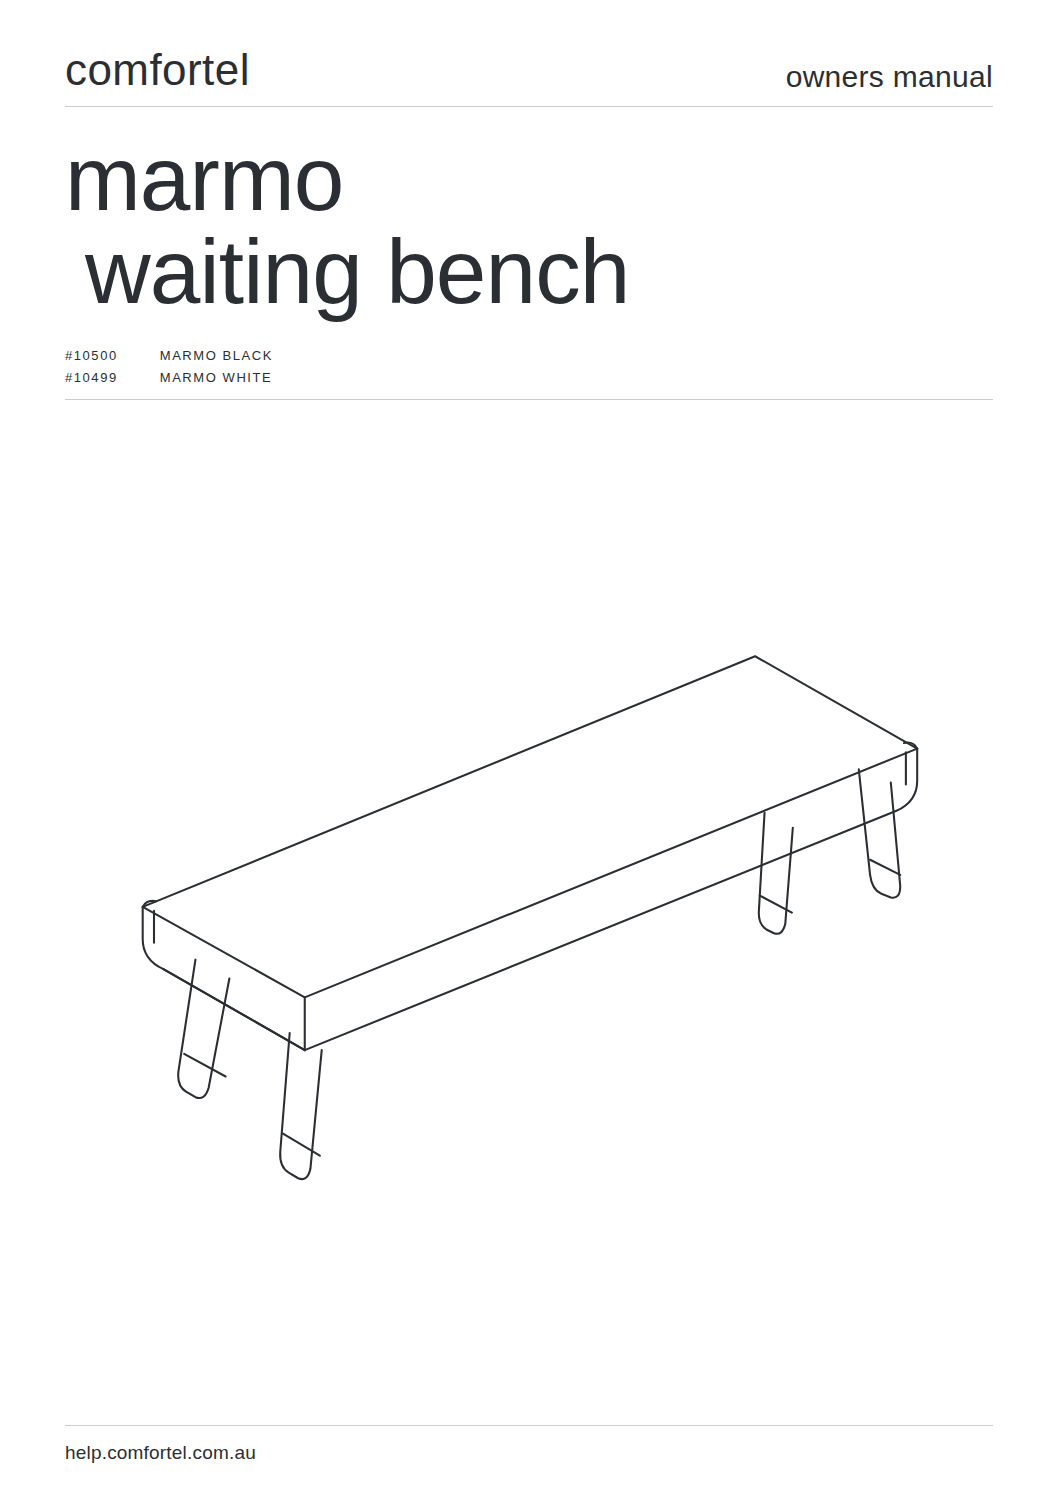comfortel
owners manual
marmo waiting bench
| #10500 | MARMO BLACK |
| #10499 | MARMO WHITE |
Marmo waiting bench line illustration
help.comfortel.com.au